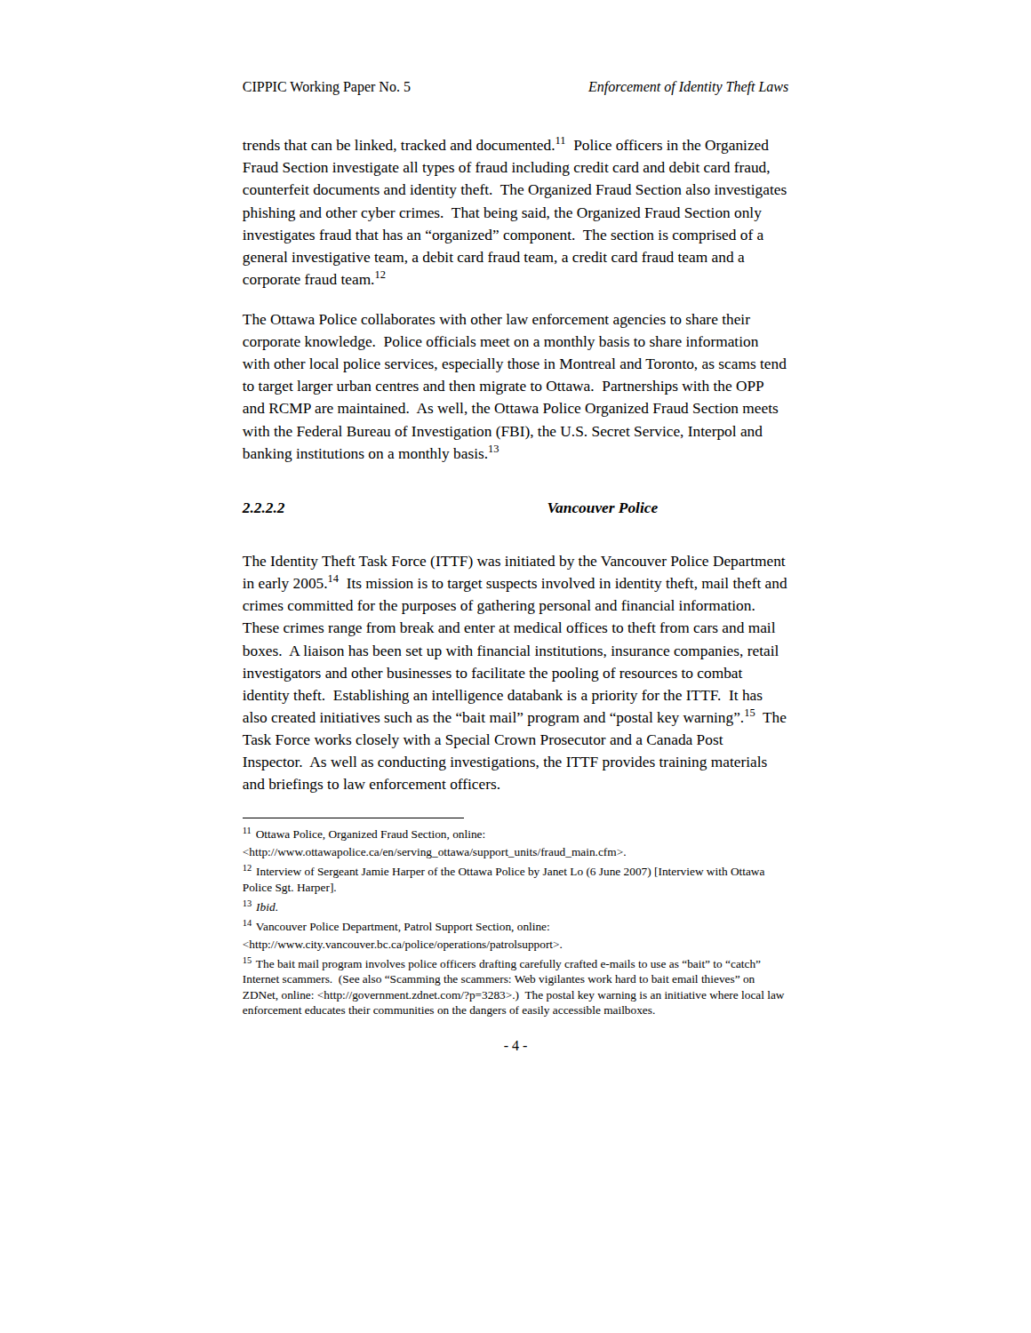CIPPIC Working Paper No. 5 Enforcement of Identity Theft Laws
trends that can be linked, tracked and documented.11 Police officers in the Organized Fraud Section investigate all types of fraud including credit card and debit card fraud, counterfeit documents and identity theft. The Organized Fraud Section also investigates phishing and other cyber crimes. That being said, the Organized Fraud Section only investigates fraud that has an “organized” component. The section is comprised of a general investigative team, a debit card fraud team, a credit card fraud team and a corporate fraud team.12
The Ottawa Police collaborates with other law enforcement agencies to share their corporate knowledge. Police officials meet on a monthly basis to share information with other local police services, especially those in Montreal and Toronto, as scams tend to target larger urban centres and then migrate to Ottawa. Partnerships with the OPP and RCMP are maintained. As well, the Ottawa Police Organized Fraud Section meets with the Federal Bureau of Investigation (FBI), the U.S. Secret Service, Interpol and banking institutions on a monthly basis.13
2.2.2.2 Vancouver Police
The Identity Theft Task Force (ITTF) was initiated by the Vancouver Police Department in early 2005.14 Its mission is to target suspects involved in identity theft, mail theft and crimes committed for the purposes of gathering personal and financial information. These crimes range from break and enter at medical offices to theft from cars and mail boxes. A liaison has been set up with financial institutions, insurance companies, retail investigators and other businesses to facilitate the pooling of resources to combat identity theft. Establishing an intelligence databank is a priority for the ITTF. It has also created initiatives such as the “bait mail” program and “postal key warning”.15 The Task Force works closely with a Special Crown Prosecutor and a Canada Post Inspector. As well as conducting investigations, the ITTF provides training materials and briefings to law enforcement officers.
11 Ottawa Police, Organized Fraud Section, online:
<http://www.ottawapolice.ca/en/serving_ottawa/support_units/fraud_main.cfm>.
12 Interview of Sergeant Jamie Harper of the Ottawa Police by Janet Lo (6 June 2007) [Interview with Ottawa Police Sgt. Harper].
13 Ibid.
14 Vancouver Police Department, Patrol Support Section, online:
<http://www.city.vancouver.bc.ca/police/operations/patrolsupport>.
15 The bait mail program involves police officers drafting carefully crafted e-mails to use as “bait” to “catch” Internet scammers. (See also “Scamming the scammers: Web vigilantes work hard to bait email thieves” on ZDNet, online: <http://government.zdnet.com/?p=3283>.) The postal key warning is an initiative where local law enforcement educates their communities on the dangers of easily accessible mailboxes.
- 4 -